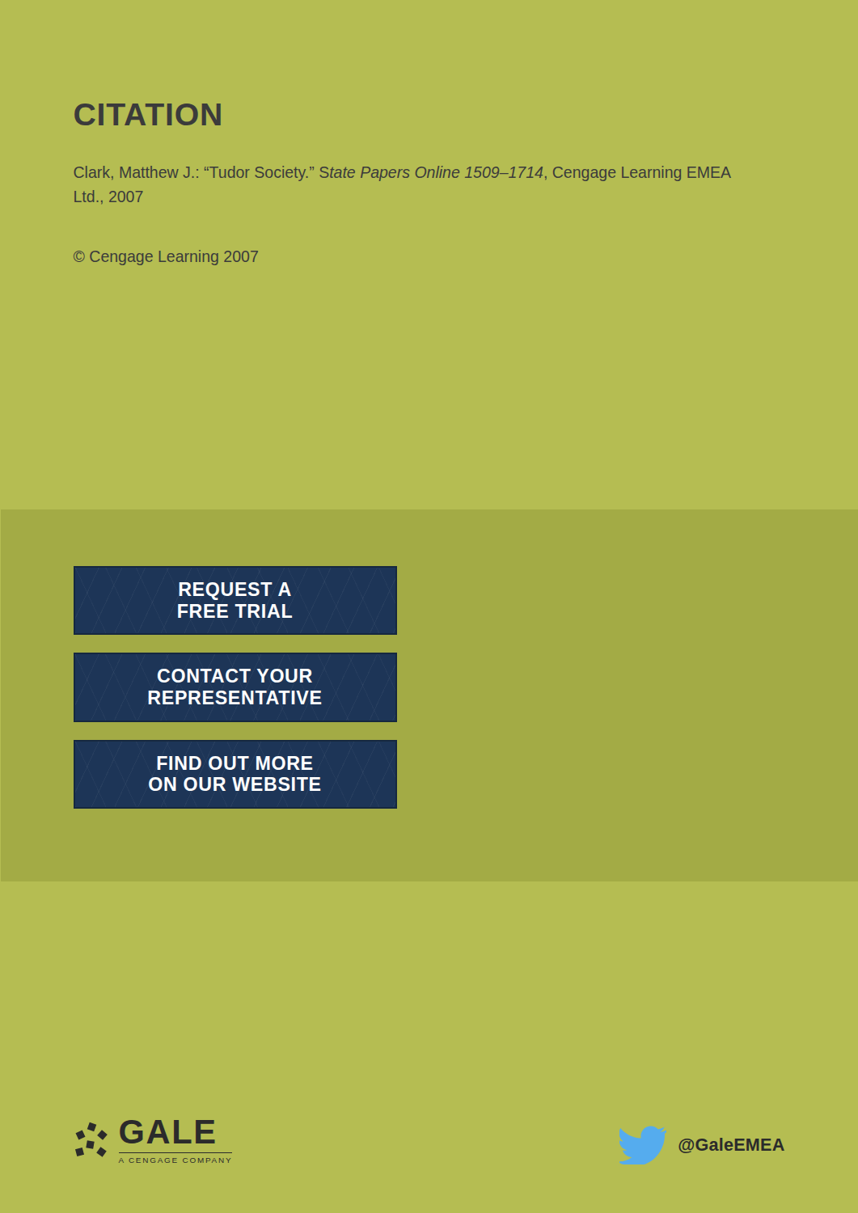CITATION
Clark, Matthew J.: “Tudor Society.” State Papers Online 1509–1714, Cengage Learning EMEA Ltd., 2007
© Cengage Learning 2007
REQUEST A
FREE TRIAL CONTACT YOUR
REPRESENTATIVE FIND OUT MORE
ON OUR WEBSITE
GALE A Cengage Company
@GaleEMEA